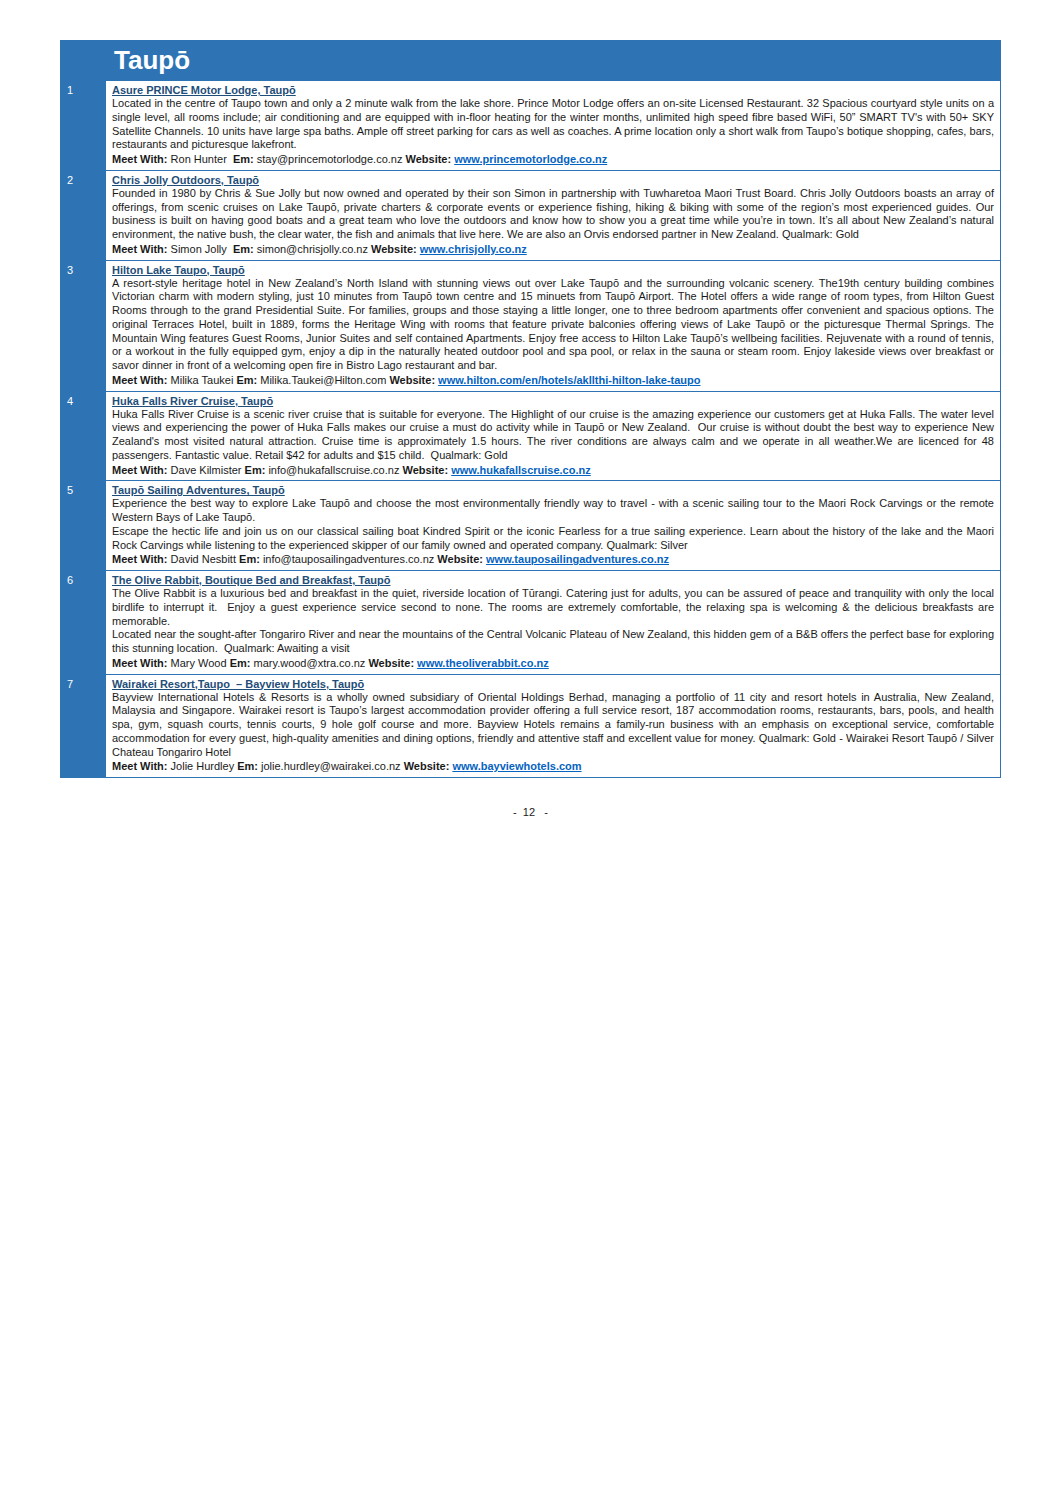| | Taupō |
| 1 | Asure PRINCE Motor Lodge, Taupō Located in the centre of Taupo town and only a 2 minute walk from the lake shore. Prince Motor Lodge offers an on-site Licensed Restaurant. 32 Spacious courtyard style units on a single level, all rooms include; air conditioning and are equipped with in-floor heating for the winter months, unlimited high speed fibre based WiFi, 50” SMART TV's with 50+ SKY Satellite Channels. 10 units have large spa baths. Ample off street parking for cars as well as coaches. A prime location only a short walk from Taupo’s botique shopping, cafes, bars, restaurants and picturesque lakefront. Meet With: Ron Hunter Em: stay@princemotorlodge.co.nz Website: www.princemotorlodge.co.nz |
| 2 | Chris Jolly Outdoors, Taupō Founded in 1980 by Chris & Sue Jolly but now owned and operated by their son Simon in partnership with Tuwharetoa Maori Trust Board. Chris Jolly Outdoors boasts an array of offerings, from scenic cruises on Lake Taupō, private charters & corporate events or experience fishing, hiking & biking with some of the region’s most experienced guides. Our business is built on having good boats and a great team who love the outdoors and know how to show you a great time while you’re in town. It’s all about New Zealand’s natural environment, the native bush, the clear water, the fish and animals that live here. We are also an Orvis endorsed partner in New Zealand. Qualmark: Gold Meet With: Simon Jolly Em: simon@chrisjolly.co.nz Website: www.chrisjolly.co.nz |
| 3 | Hilton Lake Taupo, Taupō A resort-style heritage hotel in New Zealand’s North Island with stunning views out over Lake Taupō and the surrounding volcanic scenery. The19th century building combines Victorian charm with modern styling, just 10 minutes from Taupō town centre and 15 minuets from Taupō Airport. The Hotel offers a wide range of room types, from Hilton Guest Rooms through to the grand Presidential Suite. For families, groups and those staying a little longer, one to three bedroom apartments offer convenient and spacious options. The original Terraces Hotel, built in 1889, forms the Heritage Wing with rooms that feature private balconies offering views of Lake Taupō or the picturesque Thermal Springs. The Mountain Wing features Guest Rooms, Junior Suites and self contained Apartments. Enjoy free access to Hilton Lake Taupō’s wellbeing facilities. Rejuvenate with a round of tennis, or a workout in the fully equipped gym, enjoy a dip in the naturally heated outdoor pool and spa pool, or relax in the sauna or steam room. Enjoy lakeside views over breakfast or savor dinner in front of a welcoming open fire in Bistro Lago restaurant and bar. Meet With: Milika Taukei Em: Milika.Taukei@Hilton.com Website: www.hilton.com/en/hotels/akllthi-hilton-lake-taupo |
| 4 | Huka Falls River Cruise, Taupō Huka Falls River Cruise is a scenic river cruise that is suitable for everyone. The Highlight of our cruise is the amazing experience our customers get at Huka Falls. The water level views and experiencing the power of Huka Falls makes our cruise a must do activity while in Taupō or New Zealand. Our cruise is without doubt the best way to experience New Zealand's most visited natural attraction. Cruise time is approximately 1.5 hours. The river conditions are always calm and we operate in all weather.We are licenced for 48 passengers. Fantastic value. Retail $42 for adults and $15 child. Qualmark: Gold Meet With: Dave Kilmister Em: info@hukafallscruise.co.nz Website: www.hukafallscruise.co.nz |
| 5 | Taupō Sailing Adventures, Taupō Experience the best way to explore Lake Taupō and choose the most environmentally friendly way to travel - with a scenic sailing tour to the Maori Rock Carvings or the remote Western Bays of Lake Taupō. Escape the hectic life and join us on our classical sailing boat Kindred Spirit or the iconic Fearless for a true sailing experience. Learn about the history of the lake and the Maori Rock Carvings while listening to the experienced skipper of our family owned and operated company. Qualmark: Silver Meet With: David Nesbitt Em: info@tauposailingadventures.co.nz Website: www.tauposailingadventures.co.nz |
| 6 | The Olive Rabbit, Boutique Bed and Breakfast, Taupō The Olive Rabbit is a luxurious bed and breakfast in the quiet, riverside location of Tūrangi. Catering just for adults, you can be assured of peace and tranquility with only the local birdlife to interrupt it. Enjoy a guest experience service second to none. The rooms are extremely comfortable, the relaxing spa is welcoming & the delicious breakfasts are memorable. Located near the sought-after Tongariro River and near the mountains of the Central Volcanic Plateau of New Zealand, this hidden gem of a B&B offers the perfect base for exploring this stunning location. Qualmark: Awaiting a visit Meet With: Mary Wood Em: mary.wood@xtra.co.nz Website: www.theoliverabbit.co.nz |
| 7 | Wairakei Resort,Taupo – Bayview Hotels, Taupō Bayview International Hotels & Resorts is a wholly owned subsidiary of Oriental Holdings Berhad, managing a portfolio of 11 city and resort hotels in Australia, New Zealand, Malaysia and Singapore. Wairakei resort is Taupo’s largest accommodation provider offering a full service resort, 187 accommodation rooms, restaurants, bars, pools, and health spa, gym, squash courts, tennis courts, 9 hole golf course and more. Bayview Hotels remains a family-run business with an emphasis on exceptional service, comfortable accommodation for every guest, high-quality amenities and dining options, friendly and attentive staff and excellent value for money. Qualmark: Gold - Wairakei Resort Taupō / Silver Chateau Tongariro Hotel Meet With: Jolie Hurdley Em: jolie.hurdley@wairakei.co.nz Website: www.bayviewhotels.com |
- 12 -